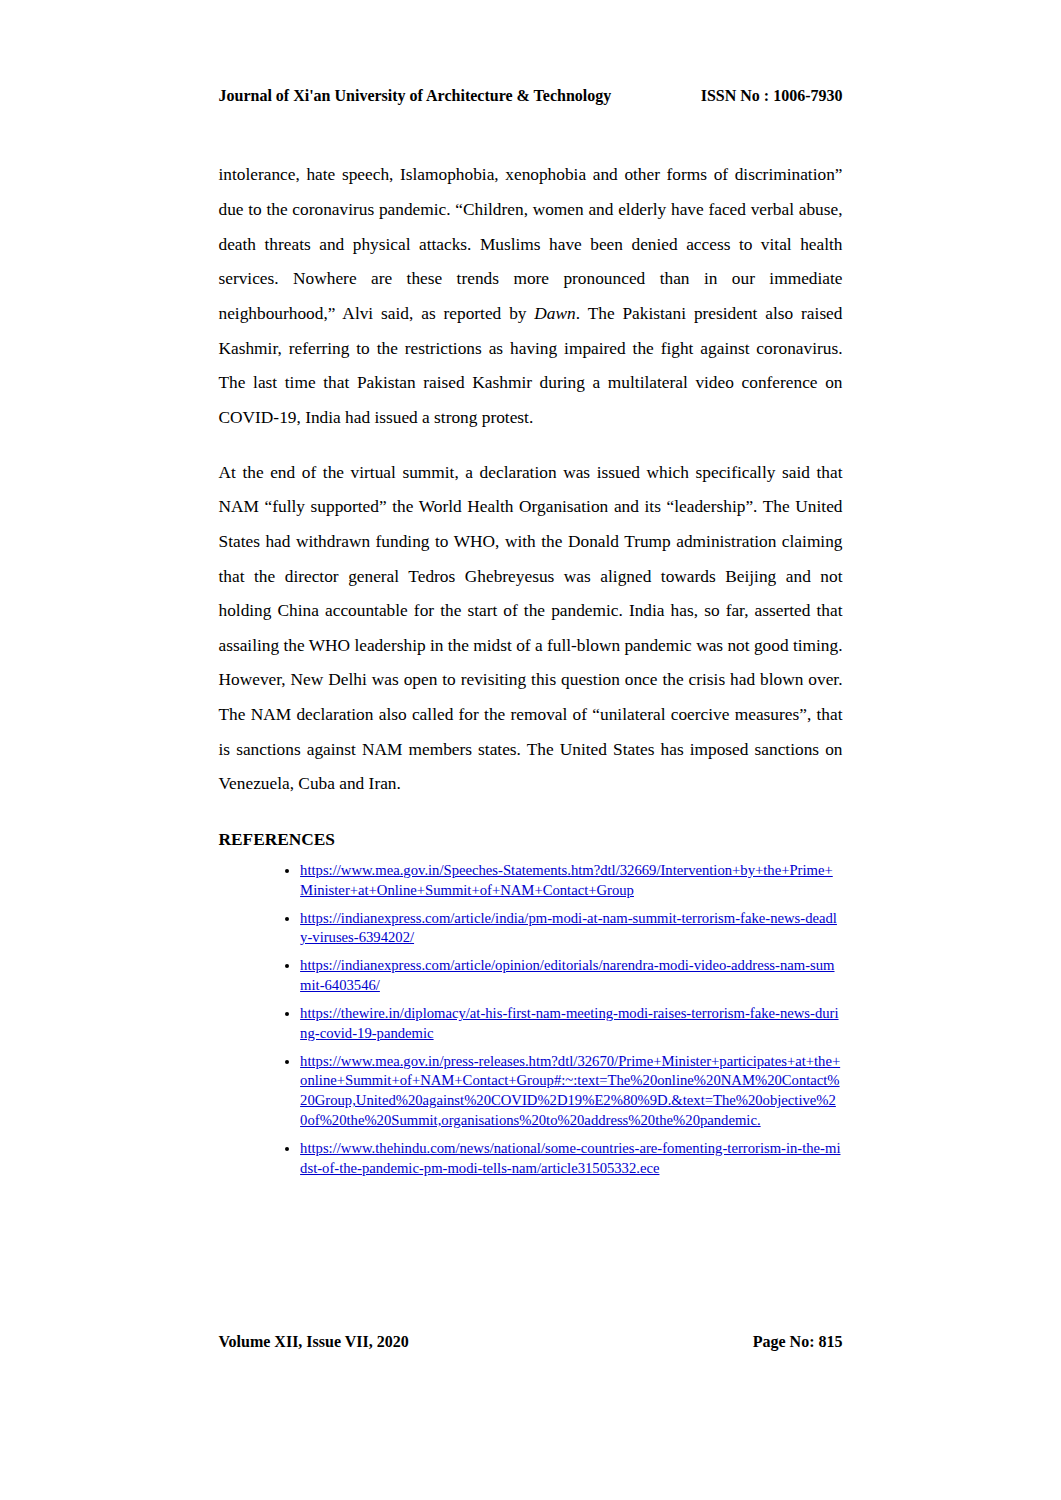Journal of Xi'an University of Architecture & Technology
ISSN No : 1006-7930
intolerance, hate speech, Islamophobia, xenophobia and other forms of discrimination” due to the coronavirus pandemic. “Children, women and elderly have faced verbal abuse, death threats and physical attacks. Muslims have been denied access to vital health services. Nowhere are these trends more pronounced than in our immediate neighbourhood,” Alvi said, as reported by Dawn. The Pakistani president also raised Kashmir, referring to the restrictions as having impaired the fight against coronavirus. The last time that Pakistan raised Kashmir during a multilateral video conference on COVID-19, India had issued a strong protest.
At the end of the virtual summit, a declaration was issued which specifically said that NAM “fully supported” the World Health Organisation and its “leadership”. The United States had withdrawn funding to WHO, with the Donald Trump administration claiming that the director general Tedros Ghebreyesus was aligned towards Beijing and not holding China accountable for the start of the pandemic. India has, so far, asserted that assailing the WHO leadership in the midst of a full-blown pandemic was not good timing. However, New Delhi was open to revisiting this question once the crisis had blown over. The NAM declaration also called for the removal of “unilateral coercive measures”, that is sanctions against NAM members states. The United States has imposed sanctions on Venezuela, Cuba and Iran.
REFERENCES
https://www.mea.gov.in/Speeches-Statements.htm?dtl/32669/Intervention+by+the+Prime+Minister+at+Online+Summit+of+NAM+Contact+Group
https://indianexpress.com/article/india/pm-modi-at-nam-summit-terrorism-fake-news-deadly-viruses-6394202/
https://indianexpress.com/article/opinion/editorials/narendra-modi-video-address-nam-summit-6403546/
https://thewire.in/diplomacy/at-his-first-nam-meeting-modi-raises-terrorism-fake-news-during-covid-19-pandemic
https://www.mea.gov.in/press-releases.htm?dtl/32670/Prime+Minister+participates+at+the+online+Summit+of+NAM+Contact+Group#:~:text=The%20online%20NAM%20Contact%20Group,United%20against%20COVID%2D19%E2%80%9D.&text=The%20objective%20of%20the%20Summit,organisations%20to%20address%20the%20pandemic.
https://www.thehindu.com/news/national/some-countries-are-fomenting-terrorism-in-the-midst-of-the-pandemic-pm-modi-tells-nam/article31505332.ece
Volume XII, Issue VII, 2020
Page No: 815